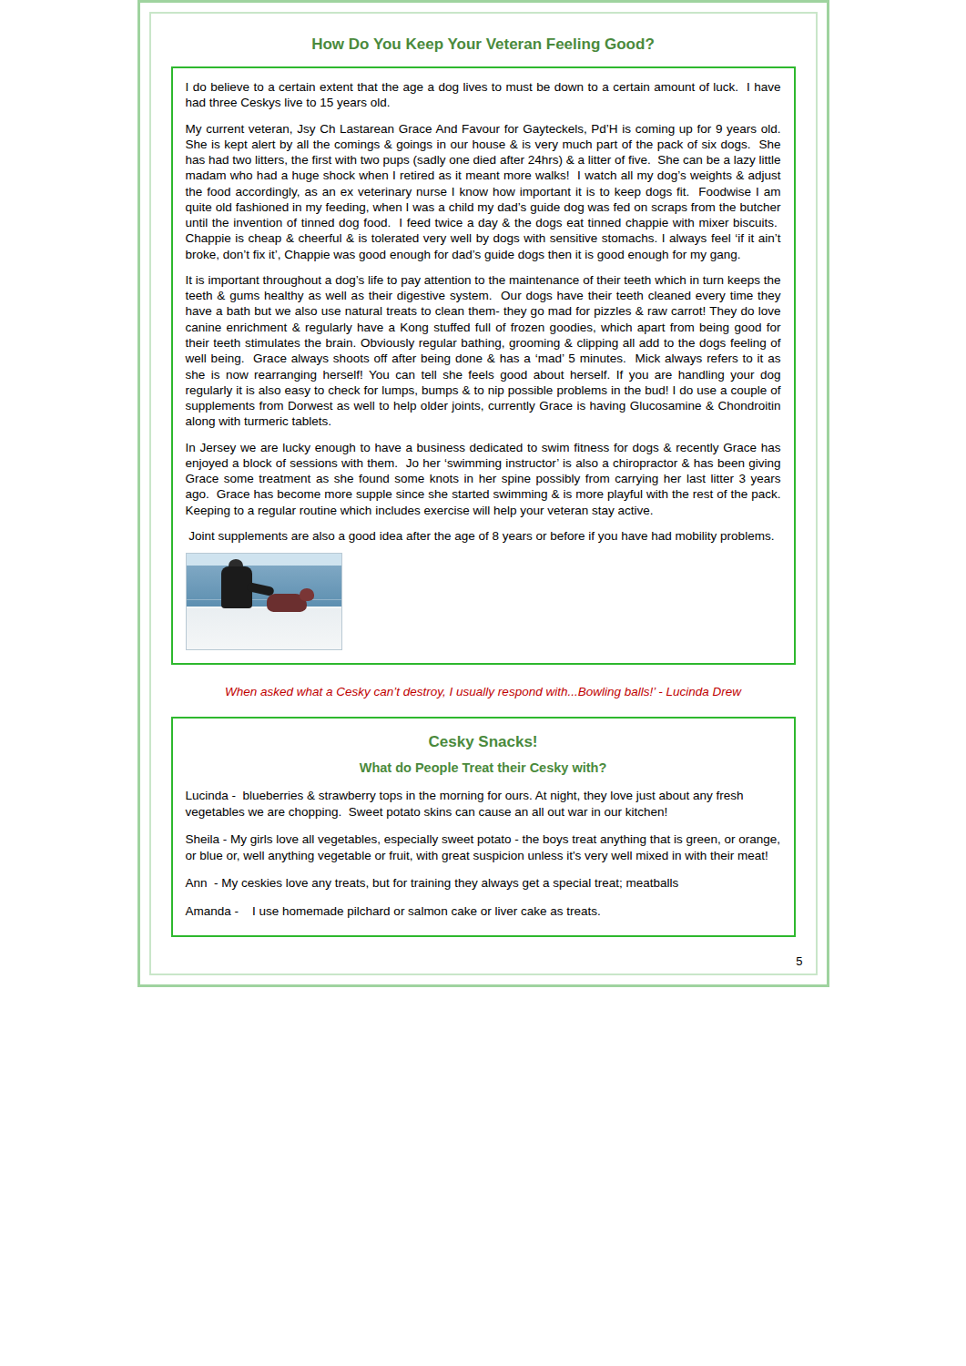How Do You Keep Your Veteran Feeling Good?
I do believe to a certain extent that the age a dog lives to must be down to a certain amount of luck. I have had three Ceskys live to 15 years old.
My current veteran, Jsy Ch Lastarean Grace And Favour for Gayteckels, Pd’H is coming up for 9 years old. She is kept alert by all the comings & goings in our house & is very much part of the pack of six dogs. She has had two litters, the first with two pups (sadly one died after 24hrs) & a litter of five. She can be a lazy little madam who had a huge shock when I retired as it meant more walks! I watch all my dog’s weights & adjust the food accordingly, as an ex veterinary nurse I know how important it is to keep dogs fit. Foodwise I am quite old fashioned in my feeding, when I was a child my dad’s guide dog was fed on scraps from the butcher until the invention of tinned dog food. I feed twice a day & the dogs eat tinned chappie with mixer biscuits. Chappie is cheap & cheerful & is tolerated very well by dogs with sensitive stomachs. I always feel ‘if it ain’t broke, don’t fix it’, Chappie was good enough for dad’s guide dogs then it is good enough for my gang.
It is important throughout a dog’s life to pay attention to the maintenance of their teeth which in turn keeps the teeth & gums healthy as well as their digestive system. Our dogs have their teeth cleaned every time they have a bath but we also use natural treats to clean them- they go mad for pizzles & raw carrot! They do love canine enrichment & regularly have a Kong stuffed full of frozen goodies, which apart from being good for their teeth stimulates the brain. Obviously regular bathing, grooming & clipping all add to the dogs feeling of well being. Grace always shoots off after being done & has a ‘mad’ 5 minutes. Mick always refers to it as she is now rearranging herself! You can tell she feels good about herself. If you are handling your dog regularly it is also easy to check for lumps, bumps & to nip possible problems in the bud! I do use a couple of supplements from Dorwest as well to help older joints, currently Grace is having Glucosamine & Chondroitin along with turmeric tablets.
In Jersey we are lucky enough to have a business dedicated to swim fitness for dogs & recently Grace has enjoyed a block of sessions with them. Jo her ‘swimming instructor’ is also a chiropractor & has been giving Grace some treatment as she found some knots in her spine possibly from carrying her last litter 3 years ago. Grace has become more supple since she started swimming & is more playful with the rest of the pack. Keeping to a regular routine which includes exercise will help your veteran stay active.
Joint supplements are also a good idea after the age of 8 years or before if you have had mobility problems.
When asked what a Cesky can’t destroy, I usually respond with...Bowling balls!’ - Lucinda Drew
Cesky Snacks!
What do People Treat their Cesky with?
Lucinda - blueberries & strawberry tops in the morning for ours. At night, they love just about any fresh vegetables we are chopping. Sweet potato skins can cause an all out war in our kitchen!
Sheila - My girls love all vegetables, especially sweet potato - the boys treat anything that is green, or orange, or blue or, well anything vegetable or fruit, with great suspicion unless it's very well mixed in with their meat!
Ann - My ceskies love any treats, but for training they always get a special treat; meatballs
Amanda - I use homemade pilchard or salmon cake or liver cake as treats.
5